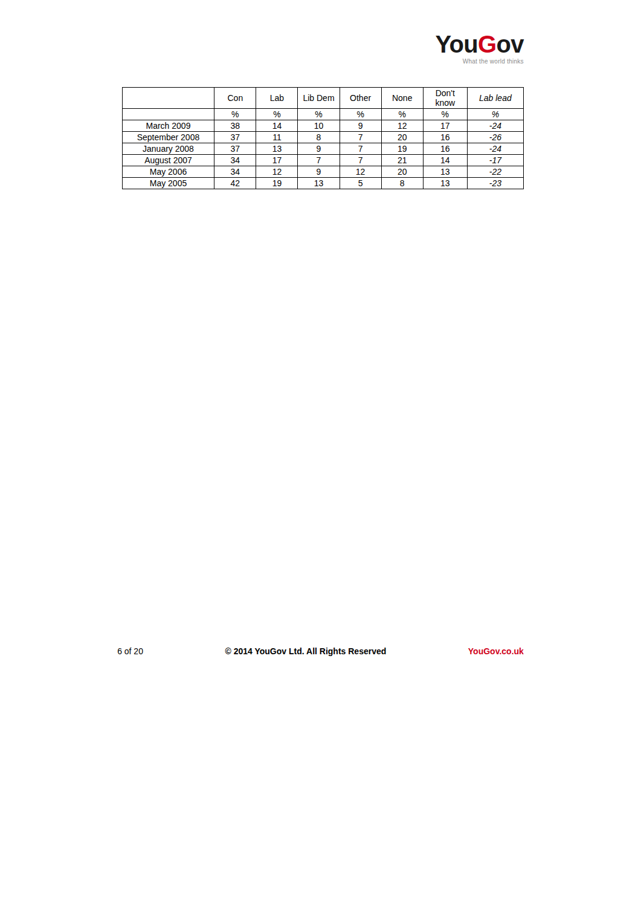You Gov
What the world thinks
| | Con | Lab | Lib Dem | Other | None | Don't know | Lab lead |
| | % | % | % | % | % | % | % |
| March 2009 | 38 | 14 | 10 | 9 | 12 | 17 | -24 |
| September 2008 | 37 | 11 | 8 | 7 | 20 | 16 | -26 |
| January 2008 | 37 | 13 | 9 | 7 | 19 | 16 | -24 |
| August 2007 | 34 | 17 | 7 | 7 | 21 | 14 | -17 |
| May 2006 | 34 | 12 | 9 | 12 | 20 | 13 | -22 |
| May 2005 | 42 | 19 | 13 | 5 | 8 | 13 | -23 |
6 of 20
© 2014 YouGov Ltd. All Rights Reserved
YouGov.co.uk